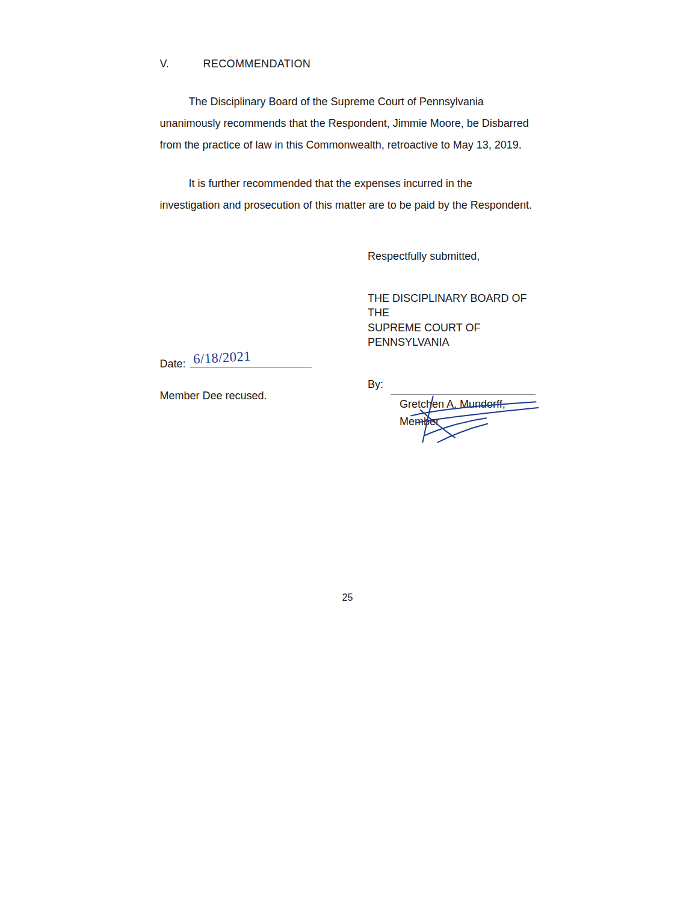V. RECOMMENDATION
The Disciplinary Board of the Supreme Court of Pennsylvania unanimously recommends that the Respondent, Jimmie Moore, be Disbarred from the practice of law in this Commonwealth, retroactive to May 13, 2019.
It is further recommended that the expenses incurred in the investigation and prosecution of this matter are to be paid by the Respondent.
Respectfully submitted,
THE DISCIPLINARY BOARD OF THE
SUPREME COURT OF PENNSYLVANIA
By:
Gretchen A. Mundorff, Member
Date: 6/18/2021
Member Dee recused.
25